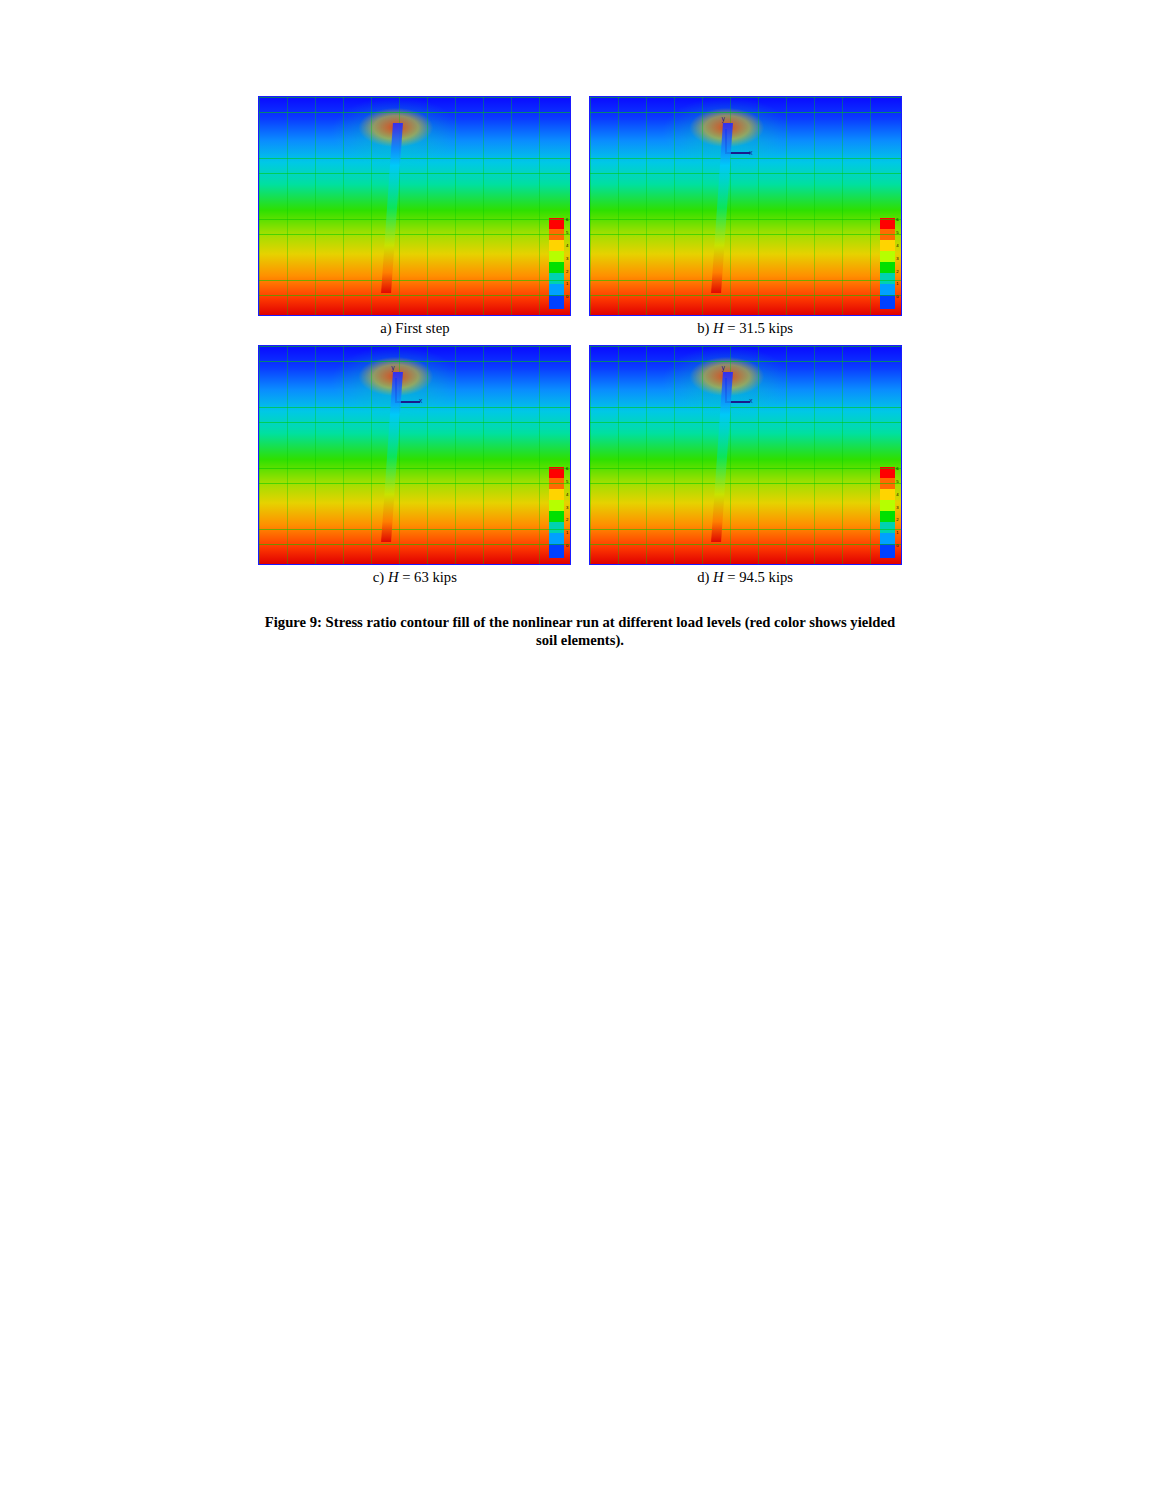6 5 4 3 2 1 0
a) First step
y x
6 5 4 3 2 1 0
b) H = 31.5 kips
y x
6 5 4 3 2 1 0
c) H = 63 kips
y x
6 5 4 3 2 1 0
d) H = 94.5 kips
Figure 9: Stress ratio contour fill of the nonlinear run at different load levels (red color shows yielded soil elements).